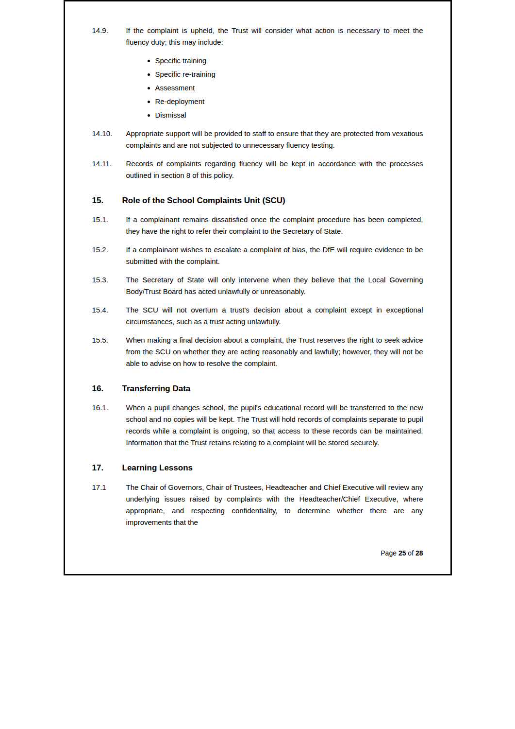14.9.
If the complaint is upheld, the Trust will consider what action is necessary to meet the fluency duty; this may include:
Specific training
Specific re-training
Assessment
Re-deployment
Dismissal
14.10.
Appropriate support will be provided to staff to ensure that they are protected from vexatious complaints and are not subjected to unnecessary fluency testing.
14.11.
Records of complaints regarding fluency will be kept in accordance with the processes outlined in section 8 of this policy.
15. Role of the School Complaints Unit (SCU)
15.1.
If a complainant remains dissatisfied once the complaint procedure has been completed, they have the right to refer their complaint to the Secretary of State.
15.2.
If a complainant wishes to escalate a complaint of bias, the DfE will require evidence to be submitted with the complaint.
15.3.
The Secretary of State will only intervene when they believe that the Local Governing Body/Trust Board has acted unlawfully or unreasonably.
15.4.
The SCU will not overturn a trust's decision about a complaint except in exceptional circumstances, such as a trust acting unlawfully.
15.5.
When making a final decision about a complaint, the Trust reserves the right to seek advice from the SCU on whether they are acting reasonably and lawfully; however, they will not be able to advise on how to resolve the complaint.
16. Transferring Data
16.1.
When a pupil changes school, the pupil's educational record will be transferred to the new school and no copies will be kept. The Trust will hold records of complaints separate to pupil records while a complaint is ongoing, so that access to these records can be maintained. Information that the Trust retains relating to a complaint will be stored securely.
17. Learning Lessons
17.1
The Chair of Governors, Chair of Trustees, Headteacher and Chief Executive will review any underlying issues raised by complaints with the Headteacher/Chief Executive, where appropriate, and respecting confidentiality, to determine whether there are any improvements that the
Page 25 of 28